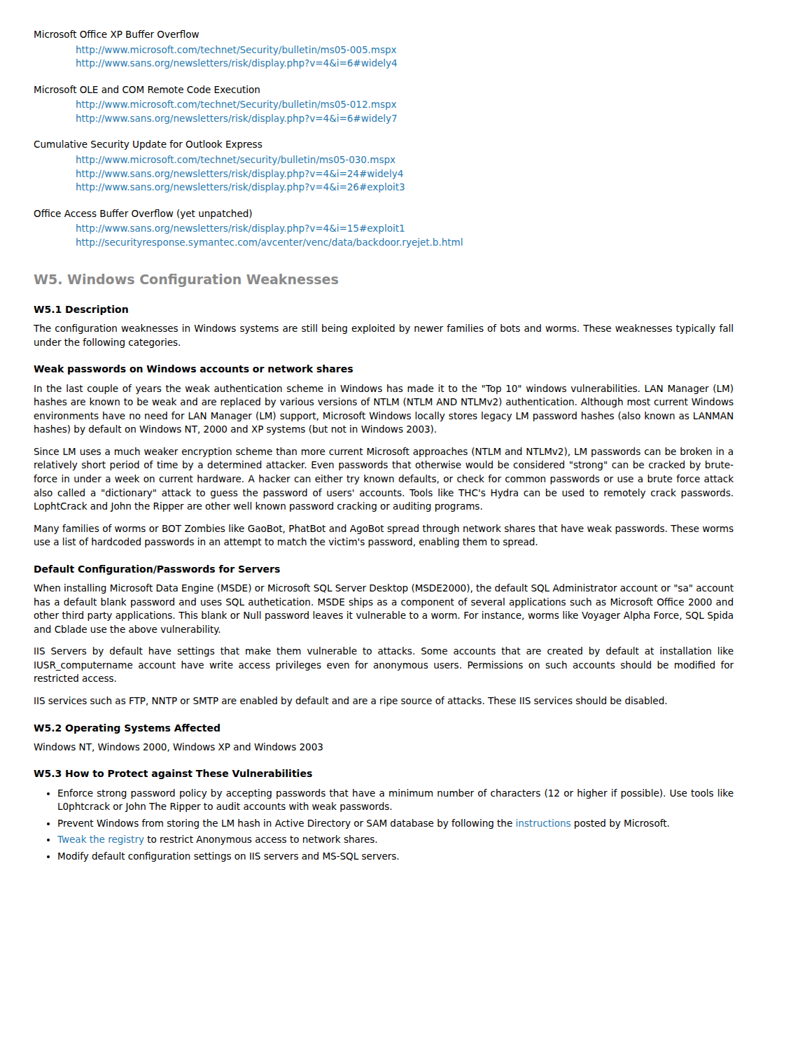Microsoft Office XP Buffer Overflow
http://www.microsoft.com/technet/Security/bulletin/ms05-005.mspx
http://www.sans.org/newsletters/risk/display.php?v=4&i=6#widely4
Microsoft OLE and COM Remote Code Execution
http://www.microsoft.com/technet/Security/bulletin/ms05-012.mspx
http://www.sans.org/newsletters/risk/display.php?v=4&i=6#widely7
Cumulative Security Update for Outlook Express
http://www.microsoft.com/technet/security/bulletin/ms05-030.mspx
http://www.sans.org/newsletters/risk/display.php?v=4&i=24#widely4
http://www.sans.org/newsletters/risk/display.php?v=4&i=26#exploit3
Office Access Buffer Overflow (yet unpatched)
http://www.sans.org/newsletters/risk/display.php?v=4&i=15#exploit1
http://securityresponse.symantec.com/avcenter/venc/data/backdoor.ryejet.b.html
W5. Windows Configuration Weaknesses
W5.1 Description
The configuration weaknesses in Windows systems are still being exploited by newer families of bots and worms. These weaknesses typically fall under the following categories.
Weak passwords on Windows accounts or network shares
In the last couple of years the weak authentication scheme in Windows has made it to the "Top 10" windows vulnerabilities. LAN Manager (LM) hashes are known to be weak and are replaced by various versions of NTLM (NTLM AND NTLMv2) authentication. Although most current Windows environments have no need for LAN Manager (LM) support, Microsoft Windows locally stores legacy LM password hashes (also known as LANMAN hashes) by default on Windows NT, 2000 and XP systems (but not in Windows 2003).
Since LM uses a much weaker encryption scheme than more current Microsoft approaches (NTLM and NTLMv2), LM passwords can be broken in a relatively short period of time by a determined attacker. Even passwords that otherwise would be considered "strong" can be cracked by brute-force in under a week on current hardware. A hacker can either try known defaults, or check for common passwords or use a brute force attack also called a "dictionary" attack to guess the password of users' accounts. Tools like THC's Hydra can be used to remotely crack passwords. LophtCrack and John the Ripper are other well known password cracking or auditing programs.
Many families of worms or BOT Zombies like GaoBot, PhatBot and AgoBot spread through network shares that have weak passwords. These worms use a list of hardcoded passwords in an attempt to match the victim's password, enabling them to spread.
Default Configuration/Passwords for Servers
When installing Microsoft Data Engine (MSDE) or Microsoft SQL Server Desktop (MSDE2000), the default SQL Administrator account or "sa" account has a default blank password and uses SQL authetication. MSDE ships as a component of several applications such as Microsoft Office 2000 and other third party applications. This blank or Null password leaves it vulnerable to a worm. For instance, worms like Voyager Alpha Force, SQL Spida and Cblade use the above vulnerability.
IIS Servers by default have settings that make them vulnerable to attacks. Some accounts that are created by default at installation like IUSR_computername account have write access privileges even for anonymous users. Permissions on such accounts should be modified for restricted access.
IIS services such as FTP, NNTP or SMTP are enabled by default and are a ripe source of attacks. These IIS services should be disabled.
W5.2 Operating Systems Affected
Windows NT, Windows 2000, Windows XP and Windows 2003
W5.3 How to Protect against These Vulnerabilities
Enforce strong password policy by accepting passwords that have a minimum number of characters (12 or higher if possible). Use tools like L0phtcrack or John The Ripper to audit accounts with weak passwords.
Prevent Windows from storing the LM hash in Active Directory or SAM database by following the instructions posted by Microsoft.
Tweak the registry to restrict Anonymous access to network shares.
Modify default configuration settings on IIS servers and MS-SQL servers.